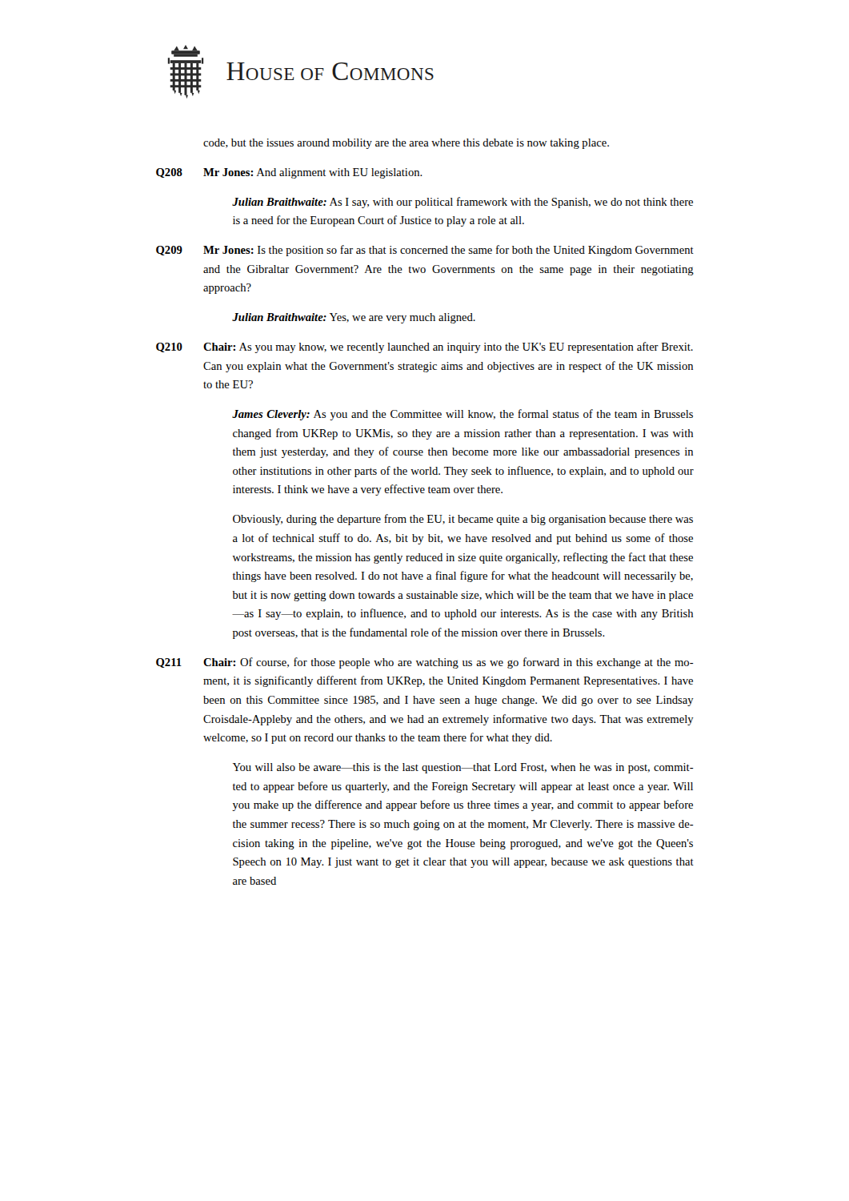HOUSE OF COMMONS
code, but the issues around mobility are the area where this debate is now taking place.
Q208
Mr Jones: And alignment with EU legislation.
Julian Braithwaite: As I say, with our political framework with the Spanish, we do not think there is a need for the European Court of Justice to play a role at all.
Q209
Mr Jones: Is the position so far as that is concerned the same for both the United Kingdom Government and the Gibraltar Government? Are the two Governments on the same page in their negotiating approach?
Julian Braithwaite: Yes, we are very much aligned.
Q210
Chair: As you may know, we recently launched an inquiry into the UK's EU representation after Brexit. Can you explain what the Government's strategic aims and objectives are in respect of the UK mission to the EU?
James Cleverly: As you and the Committee will know, the formal status of the team in Brussels changed from UKRep to UKMis, so they are a mission rather than a representation. I was with them just yesterday, and they of course then become more like our ambassadorial presences in other institutions in other parts of the world. They seek to influence, to explain, and to uphold our interests. I think we have a very effective team over there.
Obviously, during the departure from the EU, it became quite a big organisation because there was a lot of technical stuff to do. As, bit by bit, we have resolved and put behind us some of those workstreams, the mission has gently reduced in size quite organically, reflecting the fact that these things have been resolved. I do not have a final figure for what the headcount will necessarily be, but it is now getting down towards a sustainable size, which will be the team that we have in place—as I say—to explain, to influence, and to uphold our interests. As is the case with any British post overseas, that is the fundamental role of the mission over there in Brussels.
Q211
Chair: Of course, for those people who are watching us as we go forward in this exchange at the moment, it is significantly different from UKRep, the United Kingdom Permanent Representatives. I have been on this Committee since 1985, and I have seen a huge change. We did go over to see Lindsay Croisdale-Appleby and the others, and we had an extremely informative two days. That was extremely welcome, so I put on record our thanks to the team there for what they did.
You will also be aware—this is the last question—that Lord Frost, when he was in post, committed to appear before us quarterly, and the Foreign Secretary will appear at least once a year. Will you make up the difference and appear before us three times a year, and commit to appear before the summer recess? There is so much going on at the moment, Mr Cleverly. There is massive decision taking in the pipeline, we've got the House being prorogued, and we've got the Queen's Speech on 10 May. I just want to get it clear that you will appear, because we ask questions that are based